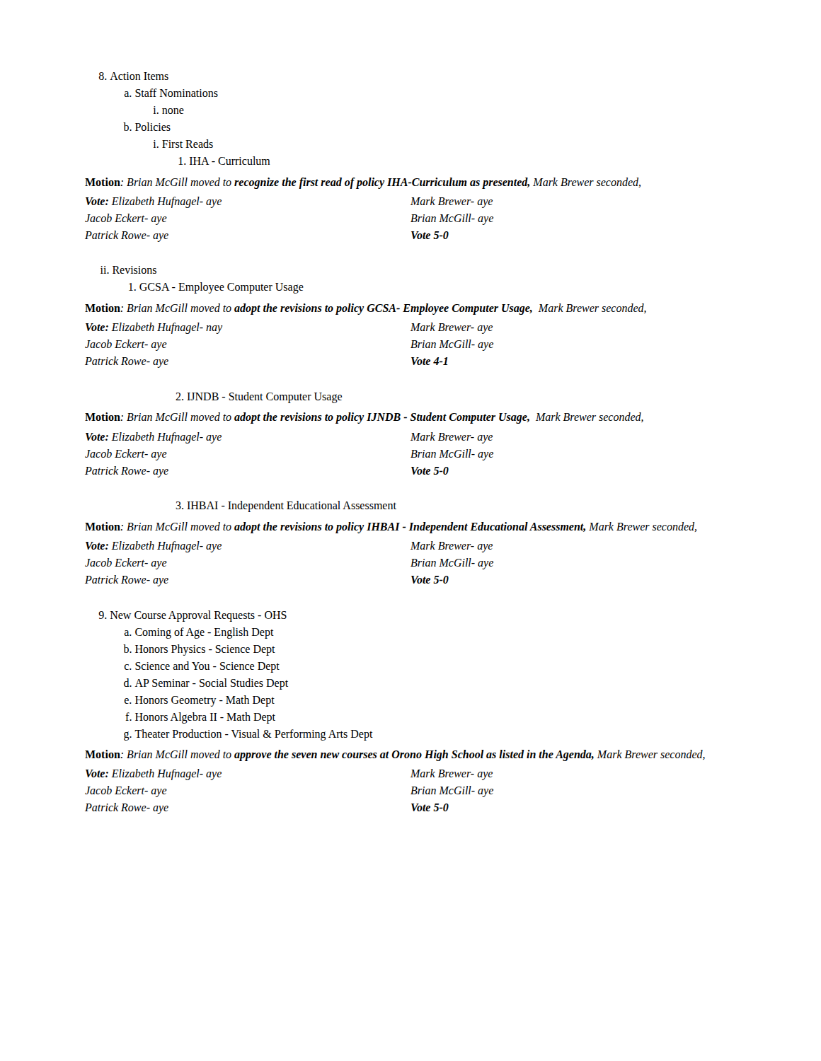Action Items
Staff Nominations
none
Policies
First Reads
IHA - Curriculum
Motion: Brian McGill moved to recognize the first read of policy IHA-Curriculum as presented, Mark Brewer seconded,
Vote: Elizabeth Hufnagel- aye
Mark Brewer- aye
Jacob Eckert- aye
Brian McGill- aye
Patrick Rowe- aye
Vote 5-0
Revisions
GCSA - Employee Computer Usage
Motion: Brian McGill moved to adopt the revisions to policy GCSA- Employee Computer Usage, Mark Brewer seconded,
Vote: Elizabeth Hufnagel- nay
Mark Brewer- aye
Jacob Eckert- aye
Brian McGill- aye
Patrick Rowe- aye
Vote 4-1
IJNDB - Student Computer Usage
Motion: Brian McGill moved to adopt the revisions to policy IJNDB - Student Computer Usage, Mark Brewer seconded,
Vote: Elizabeth Hufnagel- aye
Mark Brewer- aye
Jacob Eckert- aye
Brian McGill- aye
Patrick Rowe- aye
Vote 5-0
IHBAI - Independent Educational Assessment
Motion: Brian McGill moved to adopt the revisions to policy IHBAI - Independent Educational Assessment, Mark Brewer seconded,
Vote: Elizabeth Hufnagel- aye
Mark Brewer- aye
Jacob Eckert- aye
Brian McGill- aye
Patrick Rowe- aye
Vote 5-0
New Course Approval Requests - OHS
Coming of Age - English Dept
Honors Physics - Science Dept
Science and You - Science Dept
AP Seminar - Social Studies Dept
Honors Geometry - Math Dept
Honors Algebra II - Math Dept
Theater Production - Visual & Performing Arts Dept
Motion: Brian McGill moved to approve the seven new courses at Orono High School as listed in the Agenda, Mark Brewer seconded,
Vote: Elizabeth Hufnagel- aye
Mark Brewer- aye
Jacob Eckert- aye
Brian McGill- aye
Patrick Rowe- aye
Vote 5-0